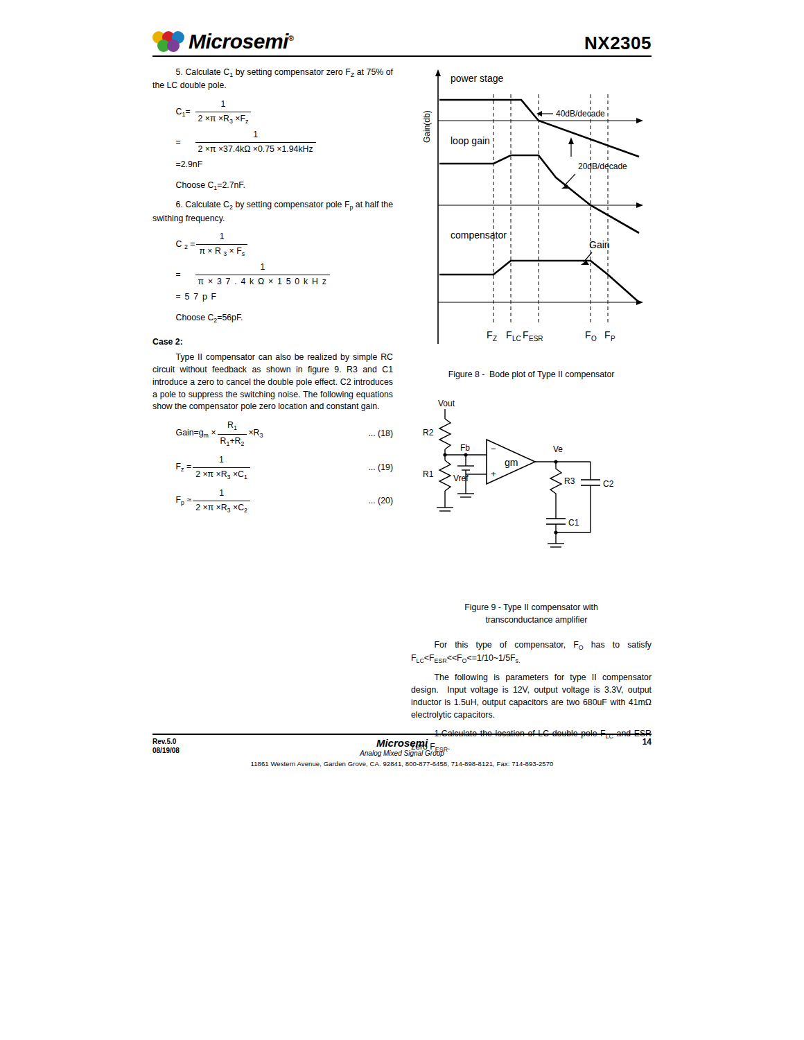Microsemi®
NX2305
5. Calculate C1 by setting compensator zero FZ at 75% of the LC double pole.
C1= 1 2 ×π ×R3 ×Fz
= 1 2 ×π ×37.4kΩ ×0.75 ×1.94kHz
=2.9nF
Choose C1=2.7nF.
6. Calculate C2 by setting compensator pole Fp at half the swithing frequency.
C 2 = 1 π × R 3 × Fs
= 1 π × 3 7 . 4 k Ω × 1 5 0 k H z
= 5 7 p F
Choose C2=56pF.
Case 2:
Type II compensator can also be realized by simple RC circuit without feedback as shown in figure 9. R3 and C1 introduce a zero to cancel the double pole effect. C2 introduces a pole to suppress the switching noise. The following equations show the compensator pole zero location and constant gain.
Gain=gm × R1 R1+R2 ×R3 ... (18)
Fz = 1 2 ×π ×R3 ×C1 ... (19)
Fp ≈ 1 2 ×π ×R3 ×C2 ... (20)
Gain(db) power stage 40dB/decade loop gain 20dB/decade compensator Gain F Z F LC F ESR F O F P
Figure 8 - Bode plot of Type II compensator
Vout R2 Fb R1 Vref − + gm Ve R3 C1 C2
Figure 9 - Type II compensator with
transconductance amplifier
For this type of compensator, FO has to satisfy FLC<FESR<<FO<=1/10~1/5Fs.
The following is parameters for type II compensator design. Input voltage is 12V, output voltage is 3.3V, output inductor is 1.5uH, output capacitors are two 680uF with 41mΩ electrolytic capacitors.
1.Calculate the location of LC double pole FLC and ESR zero FESR.
Rev.5.0
08/19/08
Microsemi
Analog Mixed Signal Group
14
11861 Western Avenue, Garden Grove, CA. 92841, 800-877-6458, 714-898-8121, Fax: 714-893-2570